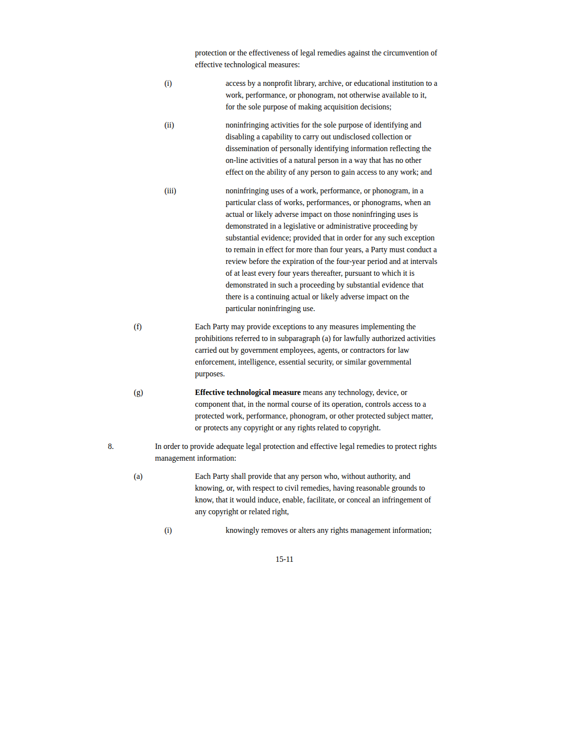protection or the effectiveness of legal remedies against the circumvention of effective technological measures:
(i) access by a nonprofit library, archive, or educational institution to a work, performance, or phonogram, not otherwise available to it, for the sole purpose of making acquisition decisions;
(ii) noninfringing activities for the sole purpose of identifying and disabling a capability to carry out undisclosed collection or dissemination of personally identifying information reflecting the on-line activities of a natural person in a way that has no other effect on the ability of any person to gain access to any work; and
(iii) noninfringing uses of a work, performance, or phonogram, in a particular class of works, performances, or phonograms, when an actual or likely adverse impact on those noninfringing uses is demonstrated in a legislative or administrative proceeding by substantial evidence; provided that in order for any such exception to remain in effect for more than four years, a Party must conduct a review before the expiration of the four-year period and at intervals of at least every four years thereafter, pursuant to which it is demonstrated in such a proceeding by substantial evidence that there is a continuing actual or likely adverse impact on the particular noninfringing use.
(f) Each Party may provide exceptions to any measures implementing the prohibitions referred to in subparagraph (a) for lawfully authorized activities carried out by government employees, agents, or contractors for law enforcement, intelligence, essential security, or similar governmental purposes.
(g) Effective technological measure means any technology, device, or component that, in the normal course of its operation, controls access to a protected work, performance, phonogram, or other protected subject matter, or protects any copyright or any rights related to copyright.
8. In order to provide adequate legal protection and effective legal remedies to protect rights management information:
(a) Each Party shall provide that any person who, without authority, and knowing, or, with respect to civil remedies, having reasonable grounds to know, that it would induce, enable, facilitate, or conceal an infringement of any copyright or related right,
(i) knowingly removes or alters any rights management information;
15-11